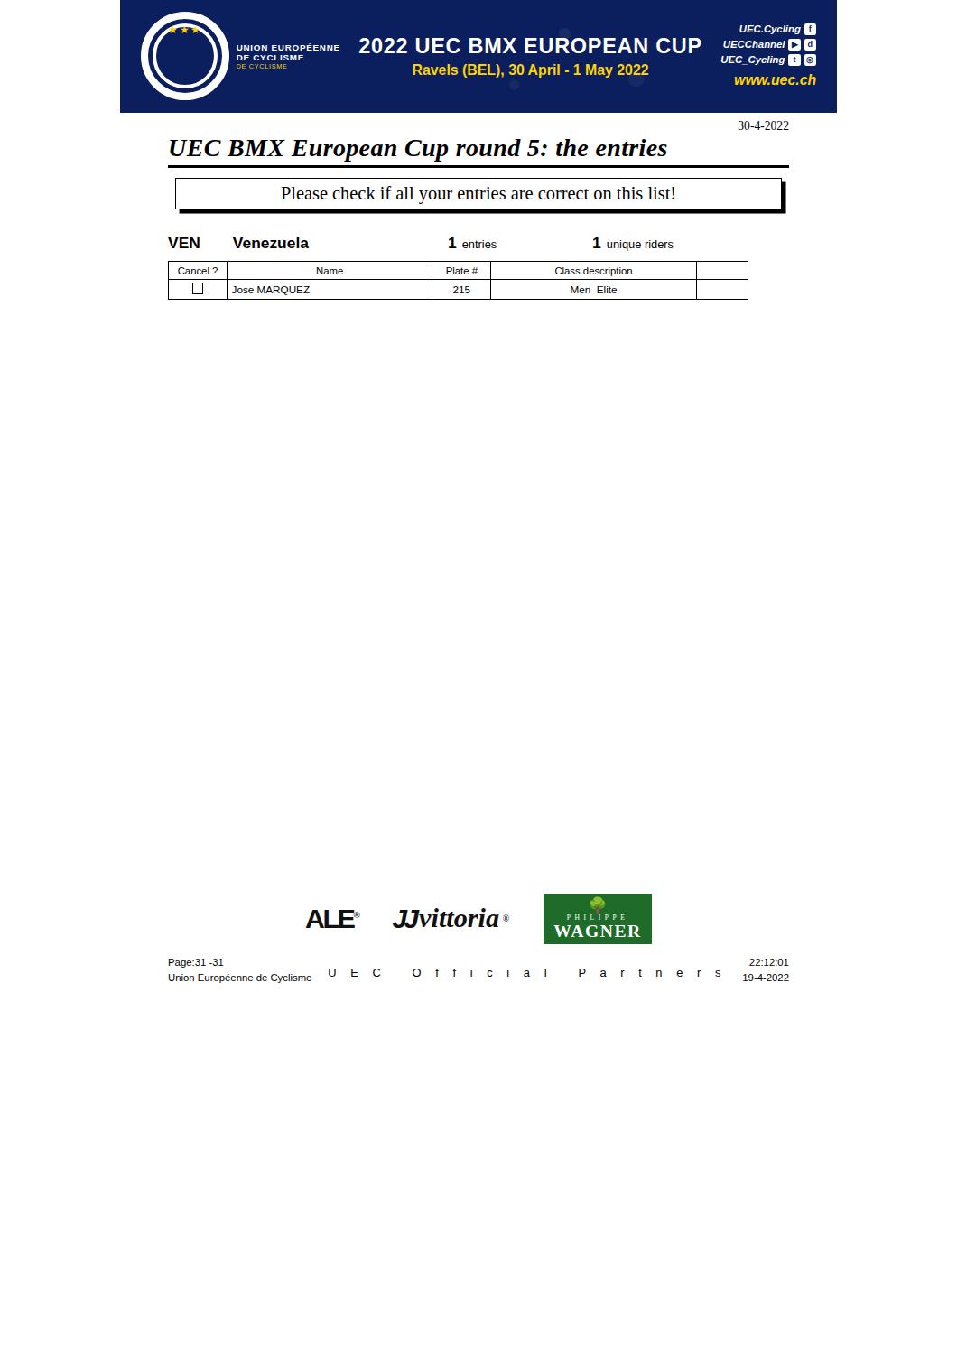★★★
UNION EUROPÉENNE
DE CYCLISME
DE CYCLISME
2022 UEC BMX EUROPEAN CUP
Ravels (BEL), 30 April - 1 May 2022
UEC.Cycling f
UECChannel▶d
UEC_Cycling t◎
www.uec.ch
30-4-2022
UEC BMX European Cup round 5: the entries
Please check if all your entries are correct on this list!
VEN
Venezuela
1 entries
1 unique riders
| Cancel ? | Name | Plate # | Class description | |
| --- | --- | --- | --- | --- |
| | Jose MARQUEZ | 215 | Men Elite | |
ALE®
JJvittoria®
🌳
PHILIPPE
WAGNER
Page:31 -31
Union Européenne de Cyclisme
U E C O f f i c i a l P a r t n e r s
22:12:01
19-4-2022